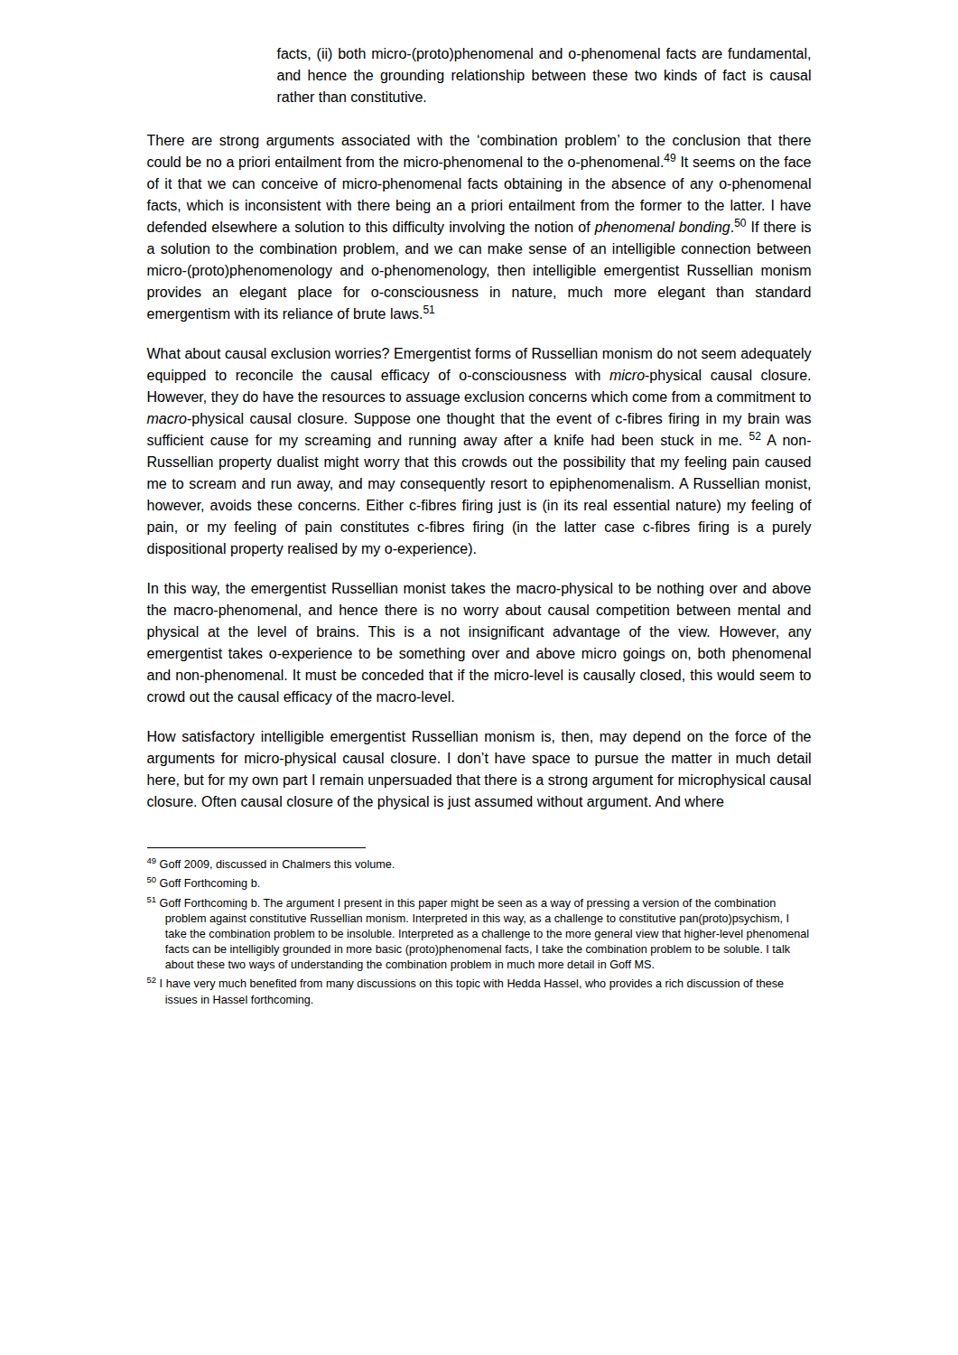facts, (ii) both micro-(proto)phenomenal and o-phenomenal facts are fundamental, and hence the grounding relationship between these two kinds of fact is causal rather than constitutive.
There are strong arguments associated with the ‘combination problem’ to the conclusion that there could be no a priori entailment from the micro-phenomenal to the o-phenomenal.49 It seems on the face of it that we can conceive of micro-phenomenal facts obtaining in the absence of any o-phenomenal facts, which is inconsistent with there being an a priori entailment from the former to the latter. I have defended elsewhere a solution to this difficulty involving the notion of phenomenal bonding.50 If there is a solution to the combination problem, and we can make sense of an intelligible connection between micro-(proto)phenomenology and o-phenomenology, then intelligible emergentist Russellian monism provides an elegant place for o-consciousness in nature, much more elegant than standard emergentism with its reliance of brute laws.51
What about causal exclusion worries? Emergentist forms of Russellian monism do not seem adequately equipped to reconcile the causal efficacy of o-consciousness with micro-physical causal closure. However, they do have the resources to assuage exclusion concerns which come from a commitment to macro-physical causal closure. Suppose one thought that the event of c-fibres firing in my brain was sufficient cause for my screaming and running away after a knife had been stuck in me. 52 A non-Russellian property dualist might worry that this crowds out the possibility that my feeling pain caused me to scream and run away, and may consequently resort to epiphenomenalism. A Russellian monist, however, avoids these concerns. Either c-fibres firing just is (in its real essential nature) my feeling of pain, or my feeling of pain constitutes c-fibres firing (in the latter case c-fibres firing is a purely dispositional property realised by my o-experience).
In this way, the emergentist Russellian monist takes the macro-physical to be nothing over and above the macro-phenomenal, and hence there is no worry about causal competition between mental and physical at the level of brains. This is a not insignificant advantage of the view. However, any emergentist takes o-experience to be something over and above micro goings on, both phenomenal and non-phenomenal. It must be conceded that if the micro-level is causally closed, this would seem to crowd out the causal efficacy of the macro-level.
How satisfactory intelligible emergentist Russellian monism is, then, may depend on the force of the arguments for micro-physical causal closure. I don’t have space to pursue the matter in much detail here, but for my own part I remain unpersuaded that there is a strong argument for microphysical causal closure. Often causal closure of the physical is just assumed without argument. And where
49 Goff 2009, discussed in Chalmers this volume.
50 Goff Forthcoming b.
51 Goff Forthcoming b. The argument I present in this paper might be seen as a way of pressing a version of the combination problem against constitutive Russellian monism. Interpreted in this way, as a challenge to constitutive pan(proto)psychism, I take the combination problem to be insoluble. Interpreted as a challenge to the more general view that higher-level phenomenal facts can be intelligibly grounded in more basic (proto)phenomenal facts, I take the combination problem to be soluble. I talk about these two ways of understanding the combination problem in much more detail in Goff MS.
52 I have very much benefited from many discussions on this topic with Hedda Hassel, who provides a rich discussion of these issues in Hassel forthcoming.